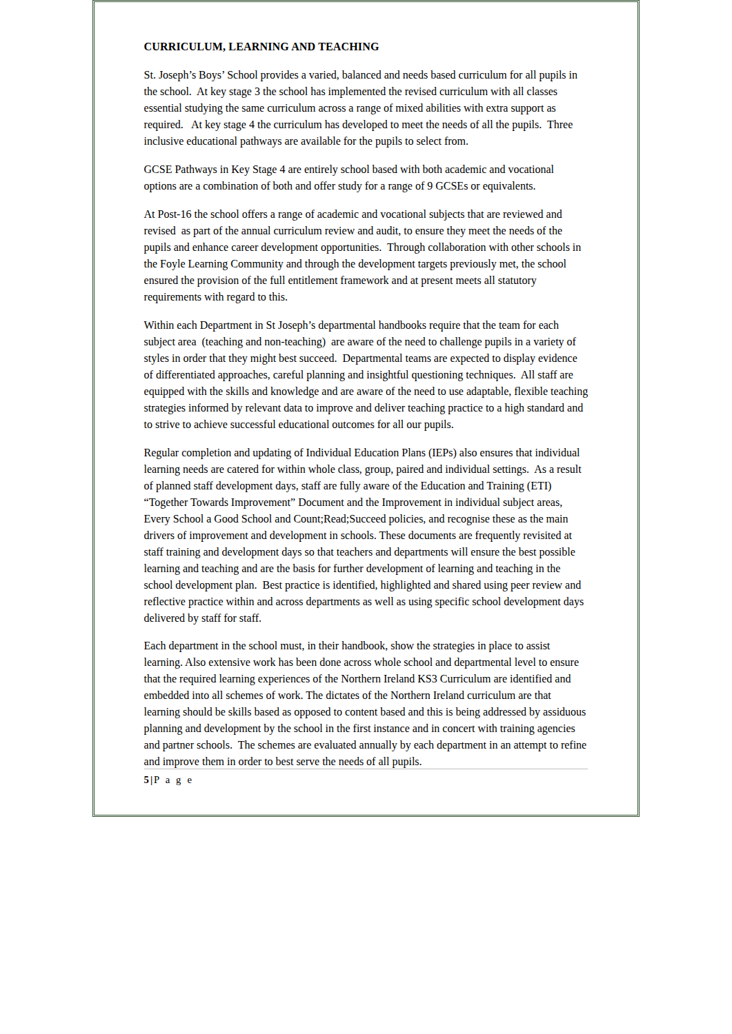CURRICULUM, LEARNING AND TEACHING
St. Joseph’s Boys’ School provides a varied, balanced and needs based curriculum for all pupils in the school. At key stage 3 the school has implemented the revised curriculum with all classes essential studying the same curriculum across a range of mixed abilities with extra support as required. At key stage 4 the curriculum has developed to meet the needs of all the pupils. Three inclusive educational pathways are available for the pupils to select from.
GCSE Pathways in Key Stage 4 are entirely school based with both academic and vocational options are a combination of both and offer study for a range of 9 GCSEs or equivalents.
At Post-16 the school offers a range of academic and vocational subjects that are reviewed and revised as part of the annual curriculum review and audit, to ensure they meet the needs of the pupils and enhance career development opportunities. Through collaboration with other schools in the Foyle Learning Community and through the development targets previously met, the school ensured the provision of the full entitlement framework and at present meets all statutory requirements with regard to this.
Within each Department in St Joseph’s departmental handbooks require that the team for each subject area (teaching and non-teaching) are aware of the need to challenge pupils in a variety of styles in order that they might best succeed. Departmental teams are expected to display evidence of differentiated approaches, careful planning and insightful questioning techniques. All staff are equipped with the skills and knowledge and are aware of the need to use adaptable, flexible teaching strategies informed by relevant data to improve and deliver teaching practice to a high standard and to strive to achieve successful educational outcomes for all our pupils.
Regular completion and updating of Individual Education Plans (IEPs) also ensures that individual learning needs are catered for within whole class, group, paired and individual settings. As a result of planned staff development days, staff are fully aware of the Education and Training (ETI) “Together Towards Improvement” Document and the Improvement in individual subject areas, Every School a Good School and Count;Read;Succeed policies, and recognise these as the main drivers of improvement and development in schools. These documents are frequently revisited at staff training and development days so that teachers and departments will ensure the best possible learning and teaching and are the basis for further development of learning and teaching in the school development plan. Best practice is identified, highlighted and shared using peer review and reflective practice within and across departments as well as using specific school development days delivered by staff for staff.
Each department in the school must, in their handbook, show the strategies in place to assist learning. Also extensive work has been done across whole school and departmental level to ensure that the required learning experiences of the Northern Ireland KS3 Curriculum are identified and embedded into all schemes of work. The dictates of the Northern Ireland curriculum are that learning should be skills based as opposed to content based and this is being addressed by assiduous planning and development by the school in the first instance and in concert with training agencies and partner schools. The schemes are evaluated annually by each department in an attempt to refine and improve them in order to best serve the needs of all pupils.
5|P a g e